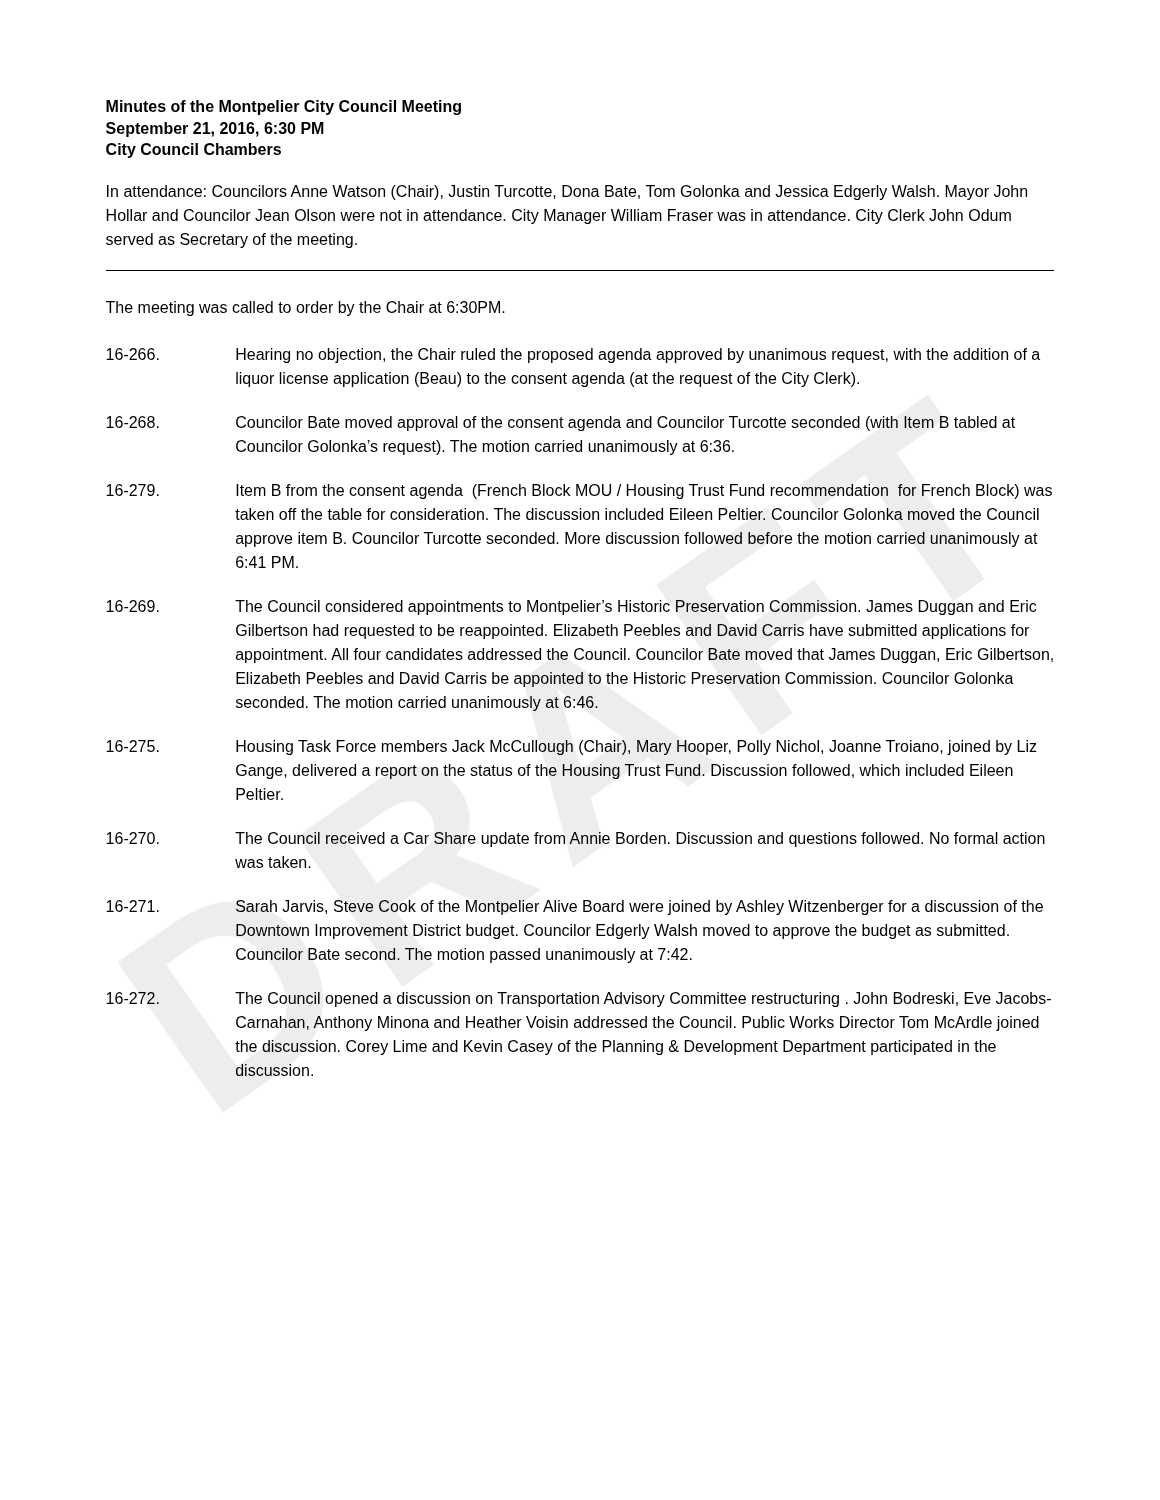DRAFT
Minutes of the Montpelier City Council Meeting
September 21, 2016, 6:30 PM
City Council Chambers
In attendance: Councilors Anne Watson (Chair), Justin Turcotte, Dona Bate, Tom Golonka and Jessica Edgerly Walsh. Mayor John Hollar and Councilor Jean Olson were not in attendance. City Manager William Fraser was in attendance. City Clerk John Odum served as Secretary of the meeting.
The meeting was called to order by the Chair at 6:30PM.
| 16-266. | Hearing no objection, the Chair ruled the proposed agenda approved by unanimous request, with the addition of a liquor license application (Beau) to the consent agenda (at the request of the City Clerk). |
| 16-268. | Councilor Bate moved approval of the consent agenda and Councilor Turcotte seconded (with Item B tabled at Councilor Golonka’s request). The motion carried unanimously at 6:36. |
| 16-279. | Item B from the consent agenda (French Block MOU / Housing Trust Fund recommendation for French Block) was taken off the table for consideration. The discussion included Eileen Peltier. Councilor Golonka moved the Council approve item B. Councilor Turcotte seconded. More discussion followed before the motion carried unanimously at 6:41 PM. |
| 16-269. | The Council considered appointments to Montpelier’s Historic Preservation Commission. James Duggan and Eric Gilbertson had requested to be reappointed. Elizabeth Peebles and David Carris have submitted applications for appointment. All four candidates addressed the Council. Councilor Bate moved that James Duggan, Eric Gilbertson, Elizabeth Peebles and David Carris be appointed to the Historic Preservation Commission. Councilor Golonka seconded. The motion carried unanimously at 6:46. |
| 16-275. | Housing Task Force members Jack McCullough (Chair), Mary Hooper, Polly Nichol, Joanne Troiano, joined by Liz Gange, delivered a report on the status of the Housing Trust Fund. Discussion followed, which included Eileen Peltier. |
| 16-270. | The Council received a Car Share update from Annie Borden. Discussion and questions followed. No formal action was taken. |
| 16-271. | Sarah Jarvis, Steve Cook of the Montpelier Alive Board were joined by Ashley Witzenberger for a discussion of the Downtown Improvement District budget. Councilor Edgerly Walsh moved to approve the budget as submitted. Councilor Bate second. The motion passed unanimously at 7:42. |
| 16-272. | The Council opened a discussion on Transportation Advisory Committee restructuring . John Bodreski, Eve Jacobs-Carnahan, Anthony Minona and Heather Voisin addressed the Council. Public Works Director Tom McArdle joined the discussion. Corey Lime and Kevin Casey of the Planning & Development Department participated in the discussion. |